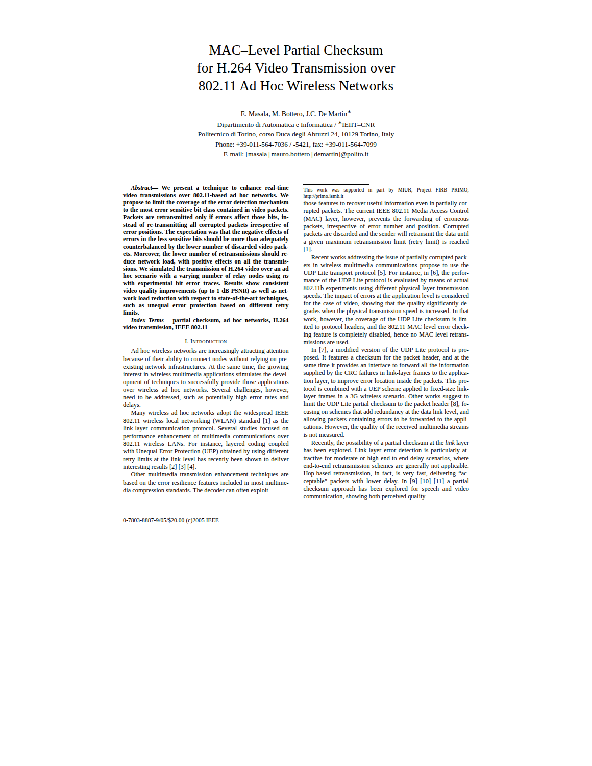MAC–Level Partial Checksum
for H.264 Video Transmission over
802.11 Ad Hoc Wireless Networks
E. Masala, M. Bottero, J.C. De Martin∗
Dipartimento di Automatica e Informatica / ∗IEIIT–CNR
Politecnico di Torino, corso Duca degli Abruzzi 24, 10129 Torino, Italy
Phone: +39-011-564-7036 / -5421, fax: +39-011-564-7099
E-mail: [masala | mauro.bottero | demartin]@polito.it
Abstract— We present a technique to enhance real-time video transmissions over 802.11-based ad hoc networks. We propose to limit the coverage of the error detection mechanism to the most error sensitive bit class contained in video packets. Packets are retransmitted only if errors affect those bits, instead of re-transmitting all corrupted packets irrespective of error positions. The expectation was that the negative effects of errors in the less sensitive bits should be more than adequately counterbalanced by the lower number of discarded video packets. Moreover, the lower number of retransmissions should reduce network load, with positive effects on all the transmissions. We simulated the transmission of H.264 video over an ad hoc scenario with a varying number of relay nodes using ns with experimental bit error traces. Results show consistent video quality improvements (up to 1 dB PSNR) as well as network load reduction with respect to state-of-the-art techniques, such as unequal error protection based on different retry limits.
Index Terms— partial checksum, ad hoc networks, H.264 video transmission, IEEE 802.11
I. Introduction
Ad hoc wireless networks are increasingly attracting attention because of their ability to connect nodes without relying on pre-existing network infrastructures. At the same time, the growing interest in wireless multimedia applications stimulates the development of techniques to successfully provide those applications over wireless ad hoc networks. Several challenges, however, need to be addressed, such as potentially high error rates and delays.
Many wireless ad hoc networks adopt the widespread IEEE 802.11 wireless local networking (WLAN) standard [1] as the link-layer communication protocol. Several studies focused on performance enhancement of multimedia communications over 802.11 wireless LANs. For instance, layered coding coupled with Unequal Error Protection (UEP) obtained by using different retry limits at the link level has recently been shown to deliver interesting results [2] [3] [4].
Other multimedia transmission enhancement techniques are based on the error resilience features included in most multimedia compression standards. The decoder can often exploit
This work was supported in part by MIUR, Project FIRB PRIMO, http://primo.ismb.it
those features to recover useful information even in partially corrupted packets. The current IEEE 802.11 Media Access Control (MAC) layer, however, prevents the forwarding of erroneous packets, irrespective of error number and position. Corrupted packets are discarded and the sender will retransmit the data until a given maximum retransmission limit (retry limit) is reached [1].
Recent works addressing the issue of partially corrupted packets in wireless multimedia communications propose to use the UDP Lite transport protocol [5]. For instance, in [6], the performance of the UDP Lite protocol is evaluated by means of actual 802.11b experiments using different physical layer transmission speeds. The impact of errors at the application level is considered for the case of video, showing that the quality significantly degrades when the physical transmission speed is increased. In that work, however, the coverage of the UDP Lite checksum is limited to protocol headers, and the 802.11 MAC level error checking feature is completely disabled, hence no MAC level retransmissions are used.
In [7], a modified version of the UDP Lite protocol is proposed. It features a checksum for the packet header, and at the same time it provides an interface to forward all the information supplied by the CRC failures in link-layer frames to the application layer, to improve error location inside the packets. This protocol is combined with a UEP scheme applied to fixed-size link-layer frames in a 3G wireless scenario. Other works suggest to limit the UDP Lite partial checksum to the packet header [8], focusing on schemes that add redundancy at the data link level, and allowing packets containing errors to be forwarded to the applications. However, the quality of the received multimedia streams is not measured.
Recently, the possibility of a partial checksum at the link layer has been explored. Link-layer error detection is particularly attractive for moderate or high end-to-end delay scenarios, where end-to-end retransmission schemes are generally not applicable. Hop-based retransmission, in fact, is very fast, delivering “acceptable” packets with lower delay. In [9] [10] [11] a partial checksum approach has been explored for speech and video communication, showing both perceived quality
0-7803-8887-9/05/$20.00 (c)2005 IEEE